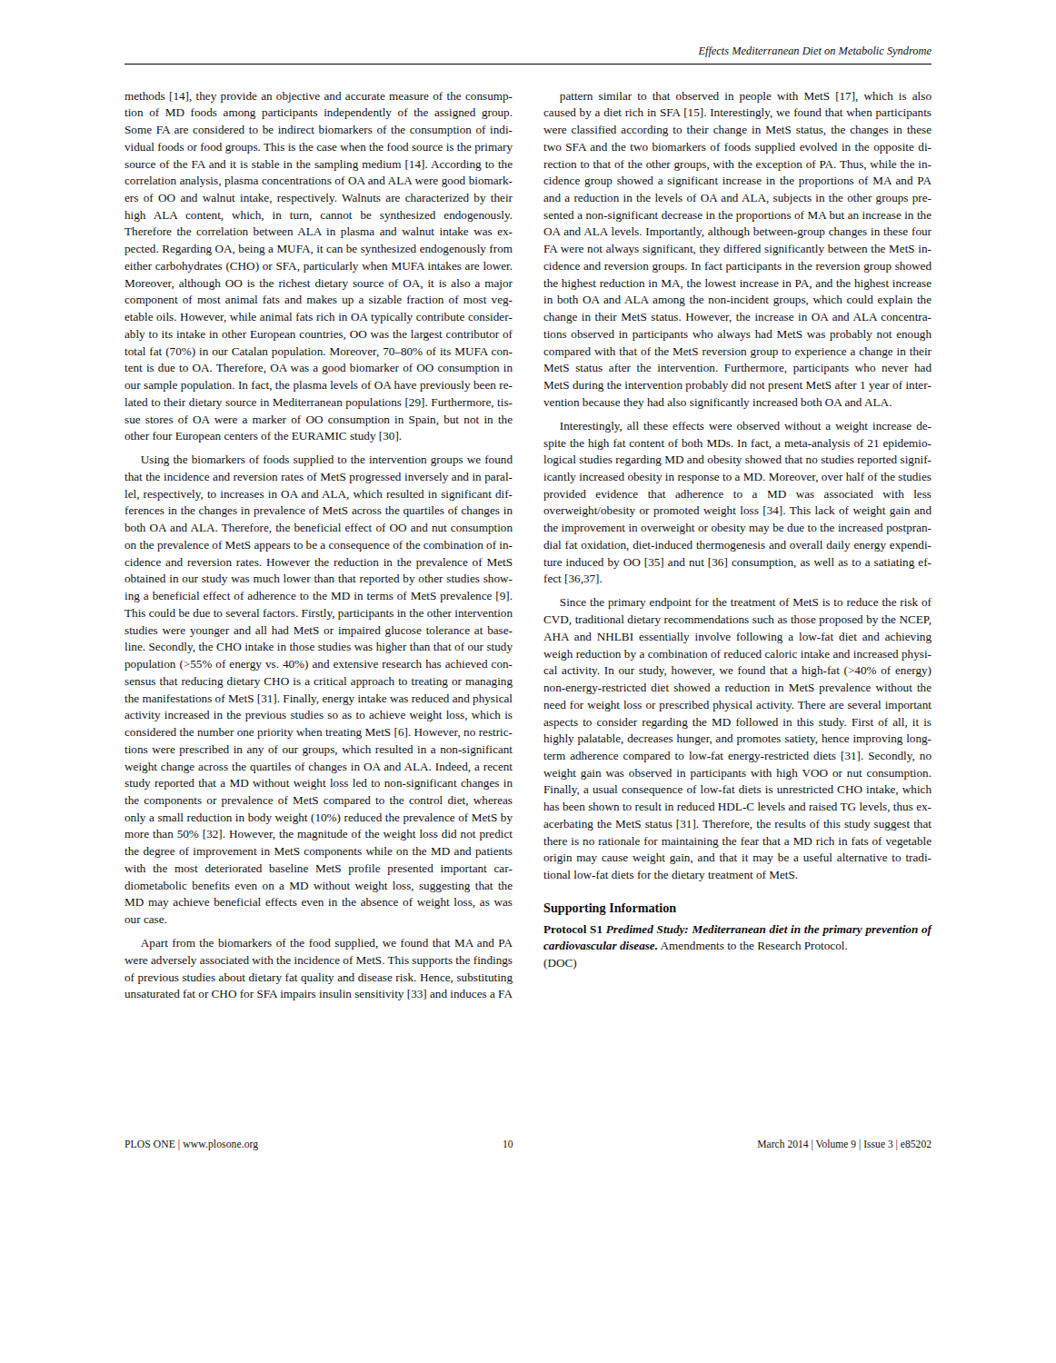Effects Mediterranean Diet on Metabolic Syndrome
methods [14], they provide an objective and accurate measure of the consumption of MD foods among participants independently of the assigned group. Some FA are considered to be indirect biomarkers of the consumption of individual foods or food groups. This is the case when the food source is the primary source of the FA and it is stable in the sampling medium [14]. According to the correlation analysis, plasma concentrations of OA and ALA were good biomarkers of OO and walnut intake, respectively. Walnuts are characterized by their high ALA content, which, in turn, cannot be synthesized endogenously. Therefore the correlation between ALA in plasma and walnut intake was expected. Regarding OA, being a MUFA, it can be synthesized endogenously from either carbohydrates (CHO) or SFA, particularly when MUFA intakes are lower. Moreover, although OO is the richest dietary source of OA, it is also a major component of most animal fats and makes up a sizable fraction of most vegetable oils. However, while animal fats rich in OA typically contribute considerably to its intake in other European countries, OO was the largest contributor of total fat (70%) in our Catalan population. Moreover, 70–80% of its MUFA content is due to OA. Therefore, OA was a good biomarker of OO consumption in our sample population. In fact, the plasma levels of OA have previously been related to their dietary source in Mediterranean populations [29]. Furthermore, tissue stores of OA were a marker of OO consumption in Spain, but not in the other four European centers of the EURAMIC study [30].
Using the biomarkers of foods supplied to the intervention groups we found that the incidence and reversion rates of MetS progressed inversely and in parallel, respectively, to increases in OA and ALA, which resulted in significant differences in the changes in prevalence of MetS across the quartiles of changes in both OA and ALA. Therefore, the beneficial effect of OO and nut consumption on the prevalence of MetS appears to be a consequence of the combination of incidence and reversion rates. However the reduction in the prevalence of MetS obtained in our study was much lower than that reported by other studies showing a beneficial effect of adherence to the MD in terms of MetS prevalence [9]. This could be due to several factors. Firstly, participants in the other intervention studies were younger and all had MetS or impaired glucose tolerance at baseline. Secondly, the CHO intake in those studies was higher than that of our study population (>55% of energy vs. 40%) and extensive research has achieved consensus that reducing dietary CHO is a critical approach to treating or managing the manifestations of MetS [31]. Finally, energy intake was reduced and physical activity increased in the previous studies so as to achieve weight loss, which is considered the number one priority when treating MetS [6]. However, no restrictions were prescribed in any of our groups, which resulted in a non-significant weight change across the quartiles of changes in OA and ALA. Indeed, a recent study reported that a MD without weight loss led to non-significant changes in the components or prevalence of MetS compared to the control diet, whereas only a small reduction in body weight (10%) reduced the prevalence of MetS by more than 50% [32]. However, the magnitude of the weight loss did not predict the degree of improvement in MetS components while on the MD and patients with the most deteriorated baseline MetS profile presented important cardiometabolic benefits even on a MD without weight loss, suggesting that the MD may achieve beneficial effects even in the absence of weight loss, as was our case.
Apart from the biomarkers of the food supplied, we found that MA and PA were adversely associated with the incidence of MetS. This supports the findings of previous studies about dietary fat quality and disease risk. Hence, substituting unsaturated fat or CHO for SFA impairs insulin sensitivity [33] and induces a FA
pattern similar to that observed in people with MetS [17], which is also caused by a diet rich in SFA [15]. Interestingly, we found that when participants were classified according to their change in MetS status, the changes in these two SFA and the two biomarkers of foods supplied evolved in the opposite direction to that of the other groups, with the exception of PA. Thus, while the incidence group showed a significant increase in the proportions of MA and PA and a reduction in the levels of OA and ALA, subjects in the other groups presented a non-significant decrease in the proportions of MA but an increase in the OA and ALA levels. Importantly, although between-group changes in these four FA were not always significant, they differed significantly between the MetS incidence and reversion groups. In fact participants in the reversion group showed the highest reduction in MA, the lowest increase in PA, and the highest increase in both OA and ALA among the non-incident groups, which could explain the change in their MetS status. However, the increase in OA and ALA concentrations observed in participants who always had MetS was probably not enough compared with that of the MetS reversion group to experience a change in their MetS status after the intervention. Furthermore, participants who never had MetS during the intervention probably did not present MetS after 1 year of intervention because they had also significantly increased both OA and ALA.
Interestingly, all these effects were observed without a weight increase despite the high fat content of both MDs. In fact, a meta-analysis of 21 epidemiological studies regarding MD and obesity showed that no studies reported significantly increased obesity in response to a MD. Moreover, over half of the studies provided evidence that adherence to a MD was associated with less overweight/obesity or promoted weight loss [34]. This lack of weight gain and the improvement in overweight or obesity may be due to the increased postprandial fat oxidation, diet-induced thermogenesis and overall daily energy expenditure induced by OO [35] and nut [36] consumption, as well as to a satiating effect [36,37].
Since the primary endpoint for the treatment of MetS is to reduce the risk of CVD, traditional dietary recommendations such as those proposed by the NCEP, AHA and NHLBI essentially involve following a low-fat diet and achieving weigh reduction by a combination of reduced caloric intake and increased physical activity. In our study, however, we found that a high-fat (>40% of energy) non-energy-restricted diet showed a reduction in MetS prevalence without the need for weight loss or prescribed physical activity. There are several important aspects to consider regarding the MD followed in this study. First of all, it is highly palatable, decreases hunger, and promotes satiety, hence improving long-term adherence compared to low-fat energy-restricted diets [31]. Secondly, no weight gain was observed in participants with high VOO or nut consumption. Finally, a usual consequence of low-fat diets is unrestricted CHO intake, which has been shown to result in reduced HDL-C levels and raised TG levels, thus exacerbating the MetS status [31]. Therefore, the results of this study suggest that there is no rationale for maintaining the fear that a MD rich in fats of vegetable origin may cause weight gain, and that it may be a useful alternative to traditional low-fat diets for the dietary treatment of MetS.
Supporting Information
Protocol S1 Predimed Study: Mediterranean diet in the primary prevention of cardiovascular disease. Amendments to the Research Protocol.
(DOC)
PLOS ONE | www.plosone.org
10
March 2014 | Volume 9 | Issue 3 | e85202